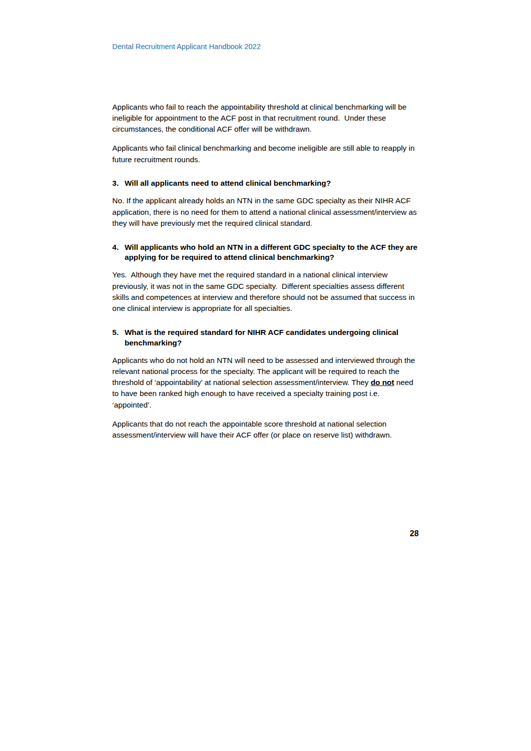Dental Recruitment Applicant Handbook 2022
Applicants who fail to reach the appointability threshold at clinical benchmarking will be ineligible for appointment to the ACF post in that recruitment round. Under these circumstances, the conditional ACF offer will be withdrawn.
Applicants who fail clinical benchmarking and become ineligible are still able to reapply in future recruitment rounds.
3. Will all applicants need to attend clinical benchmarking?
No. If the applicant already holds an NTN in the same GDC specialty as their NIHR ACF application, there is no need for them to attend a national clinical assessment/interview as they will have previously met the required clinical standard.
4. Will applicants who hold an NTN in a different GDC specialty to the ACF they are
applying for be required to attend clinical benchmarking?
Yes. Although they have met the required standard in a national clinical interview previously, it was not in the same GDC specialty. Different specialties assess different skills and competences at interview and therefore should not be assumed that success in one clinical interview is appropriate for all specialties.
5. What is the required standard for NIHR ACF candidates undergoing clinical
benchmarking?
Applicants who do not hold an NTN will need to be assessed and interviewed through the relevant national process for the specialty. The applicant will be required to reach the threshold of ‘appointability’ at national selection assessment/interview. They do not need to have been ranked high enough to have received a specialty training post i.e. ‘appointed’.
Applicants that do not reach the appointable score threshold at national selection assessment/interview will have their ACF offer (or place on reserve list) withdrawn.
28